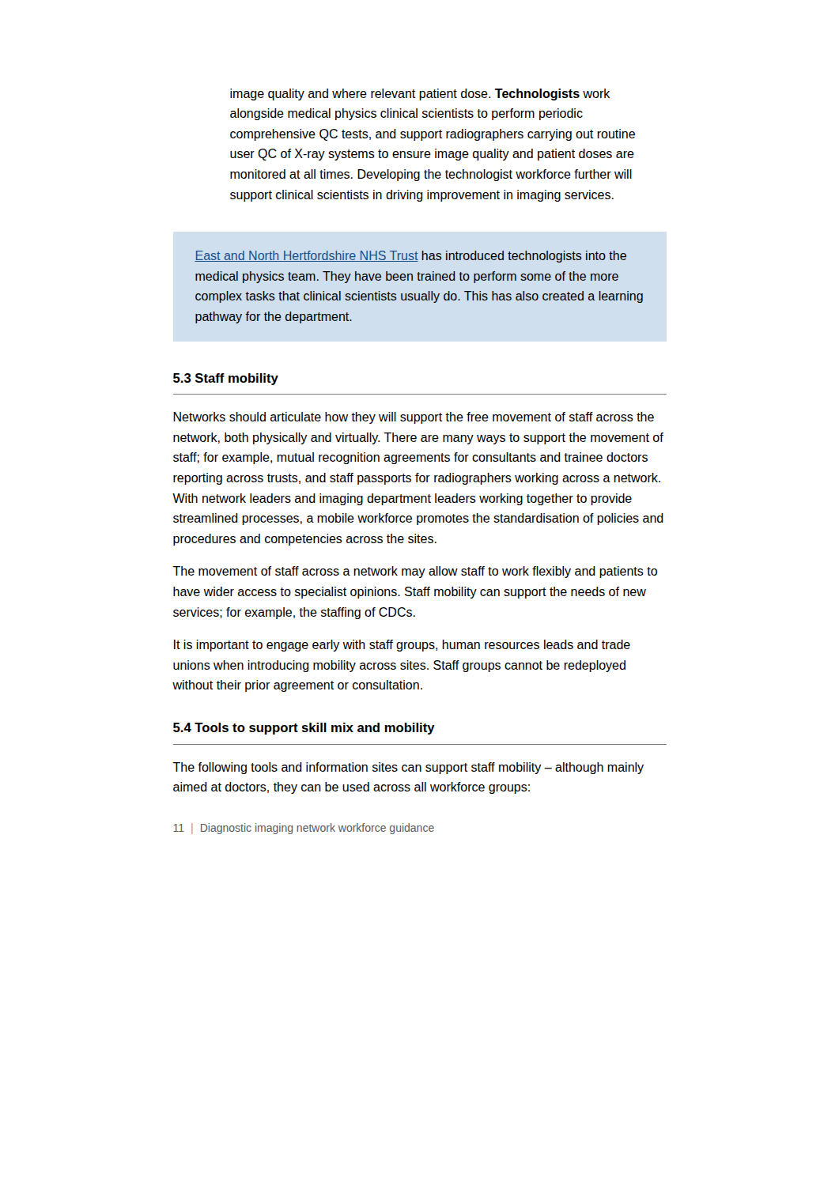image quality and where relevant patient dose. Technologists work alongside medical physics clinical scientists to perform periodic comprehensive QC tests, and support radiographers carrying out routine user QC of X-ray systems to ensure image quality and patient doses are monitored at all times. Developing the technologist workforce further will support clinical scientists in driving improvement in imaging services.
East and North Hertfordshire NHS Trust has introduced technologists into the medical physics team. They have been trained to perform some of the more complex tasks that clinical scientists usually do. This has also created a learning pathway for the department.
5.3 Staff mobility
Networks should articulate how they will support the free movement of staff across the network, both physically and virtually. There are many ways to support the movement of staff; for example, mutual recognition agreements for consultants and trainee doctors reporting across trusts, and staff passports for radiographers working across a network. With network leaders and imaging department leaders working together to provide streamlined processes, a mobile workforce promotes the standardisation of policies and procedures and competencies across the sites.
The movement of staff across a network may allow staff to work flexibly and patients to have wider access to specialist opinions. Staff mobility can support the needs of new services; for example, the staffing of CDCs.
It is important to engage early with staff groups, human resources leads and trade unions when introducing mobility across sites. Staff groups cannot be redeployed without their prior agreement or consultation.
5.4 Tools to support skill mix and mobility
The following tools and information sites can support staff mobility – although mainly aimed at doctors, they can be used across all workforce groups:
11|Diagnostic imaging network workforce guidance